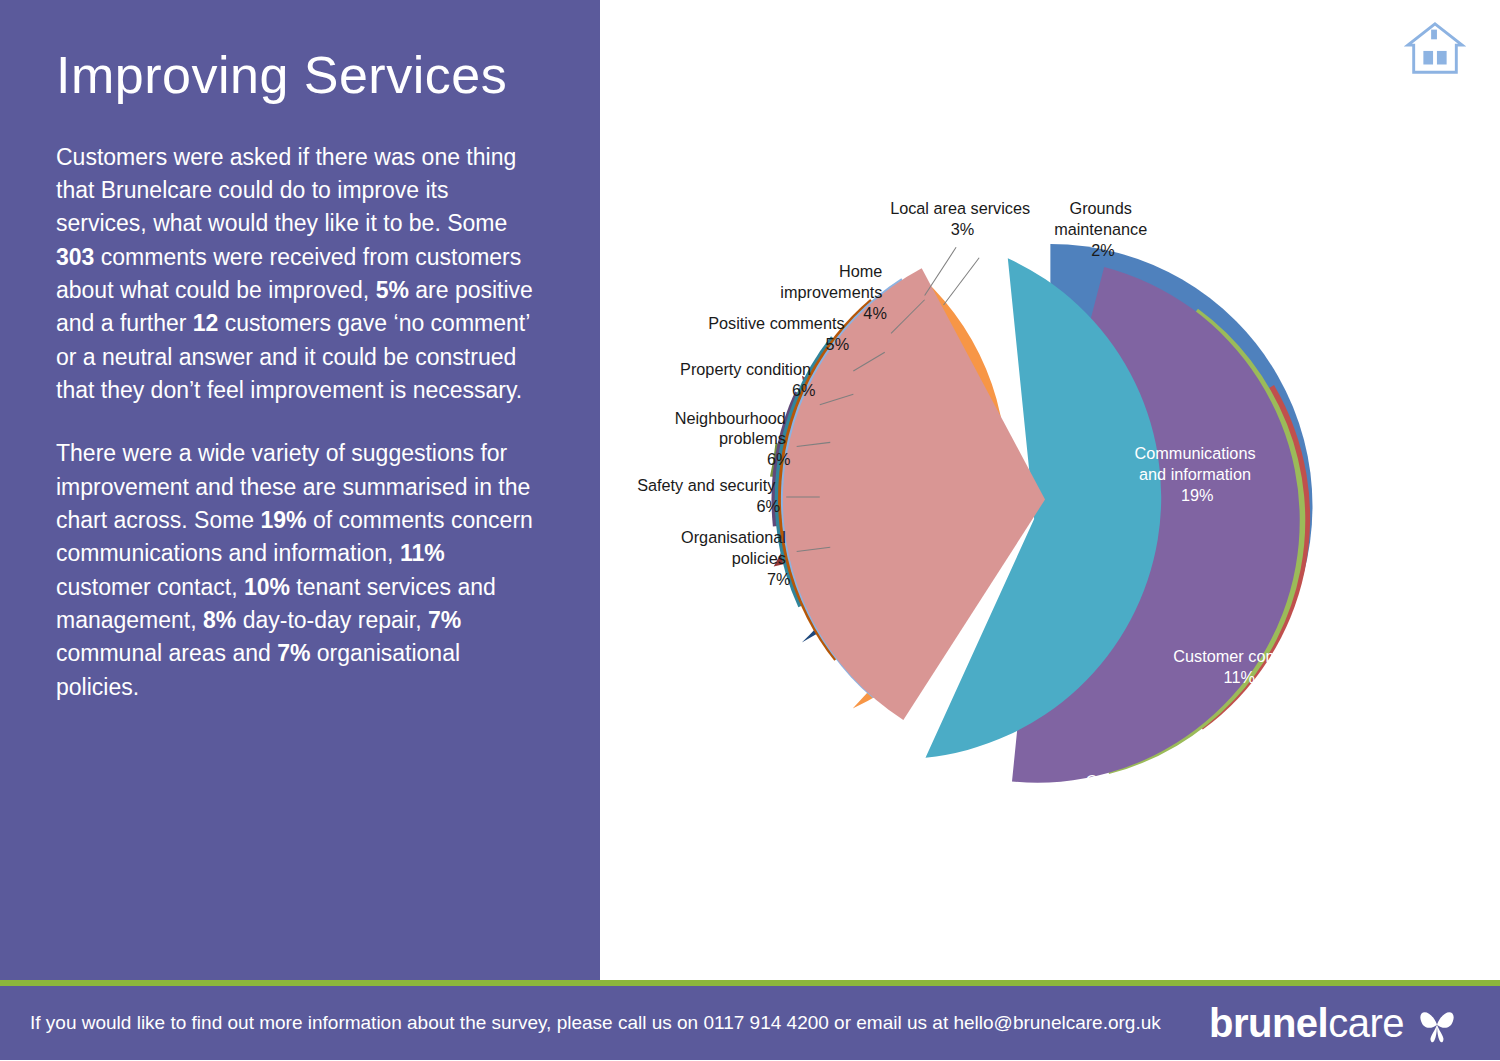Improving Services
Customers were asked if there was one thing that Brunelcare could do to improve its services, what would they like it to be. Some 303 comments were received from customers about what could be improved, 5% are positive and a further 12 customers gave ‘no comment’ or a neutral answer and it could be construed that they don’t feel improvement is necessary.
There were a wide variety of suggestions for improvement and these are summarised in the chart across. Some 19% of comments concern communications and information, 11% customer contact, 10% tenant services and management, 8% day-to-day repair, 7% communal areas and 7% organisational policies.
Pie chart (exploded) – 16 slices. Values (%): 19,11,9,8,7,7,7,6,6,6,5,4,3,2 => 100 Order clockwise starting at 12 o'clock. Suggestions for improvement – percentage of 303 comments Communications and information 19%, Customer contact 11%, Customer services 9%, Other 8%, Day-to-day repairs 7%, Communal areas 7%, Organisational policies 7%, Safety and security 6%, Neighbourhood problems 6%, Property condition 6%, Positive comments 5%, Home improvements 4%, Local area services 3%, Grounds maintenance 2%. Communications and information 19% Customer contact 11% Customer services 9% Other 8% Day-to- day repairs 7% Communal areas 7% Organisational policies 7% Safety and security 6% Neighbourhood problems 6% Property condition 6% Positive comments 5% Home improvements 4% Local area services 3% Grounds maintenance 2%
If you would like to find out more information about the survey, please call us on 0117 914 4200 or email us at hello@brunelcare.org.uk
brunel care